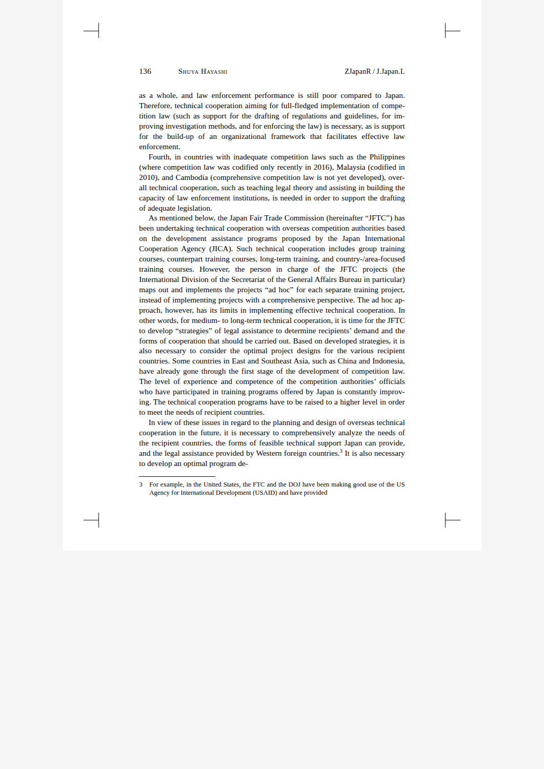136 Shuya Hayashi ZJapanR / J.Japan.L
as a whole, and law enforcement performance is still poor compared to Japan. Therefore, technical cooperation aiming for full-fledged implementation of competition law (such as support for the drafting of regulations and guidelines, for improving investigation methods, and for enforcing the law) is necessary, as is support for the build-up of an organizational framework that facilitates effective law enforcement.
Fourth, in countries with inadequate competition laws such as the Philippines (where competition law was codified only recently in 2016), Malaysia (codified in 2010), and Cambodia (comprehensive competition law is not yet developed), overall technical cooperation, such as teaching legal theory and assisting in building the capacity of law enforcement institutions, is needed in order to support the drafting of adequate legislation.
As mentioned below, the Japan Fair Trade Commission (hereinafter “JFTC”) has been undertaking technical cooperation with overseas competition authorities based on the development assistance programs proposed by the Japan International Cooperation Agency (JICA). Such technical cooperation includes group training courses, counterpart training courses, long-term training, and country-/area-focused training courses. However, the person in charge of the JFTC projects (the International Division of the Secretariat of the General Affairs Bureau in particular) maps out and implements the projects “ad hoc” for each separate training project, instead of implementing projects with a comprehensive perspective. The ad hoc approach, however, has its limits in implementing effective technical cooperation. In other words, for medium- to long-term technical cooperation, it is time for the JFTC to develop “strategies” of legal assistance to determine recipients’ demand and the forms of cooperation that should be carried out. Based on developed strategies, it is also necessary to consider the optimal project designs for the various recipient countries. Some countries in East and Southeast Asia, such as China and Indonesia, have already gone through the first stage of the development of competition law. The level of experience and competence of the competition authorities’ officials who have participated in training programs offered by Japan is constantly improving. The technical cooperation programs have to be raised to a higher level in order to meet the needs of recipient countries.
In view of these issues in regard to the planning and design of overseas technical cooperation in the future, it is necessary to comprehensively analyze the needs of the recipient countries, the forms of feasible technical support Japan can provide, and the legal assistance provided by Western foreign countries.3 It is also necessary to develop an optimal program de-
3 For example, in the United States, the FTC and the DOJ have been making good use of the US Agency for International Development (USAID) and have provided